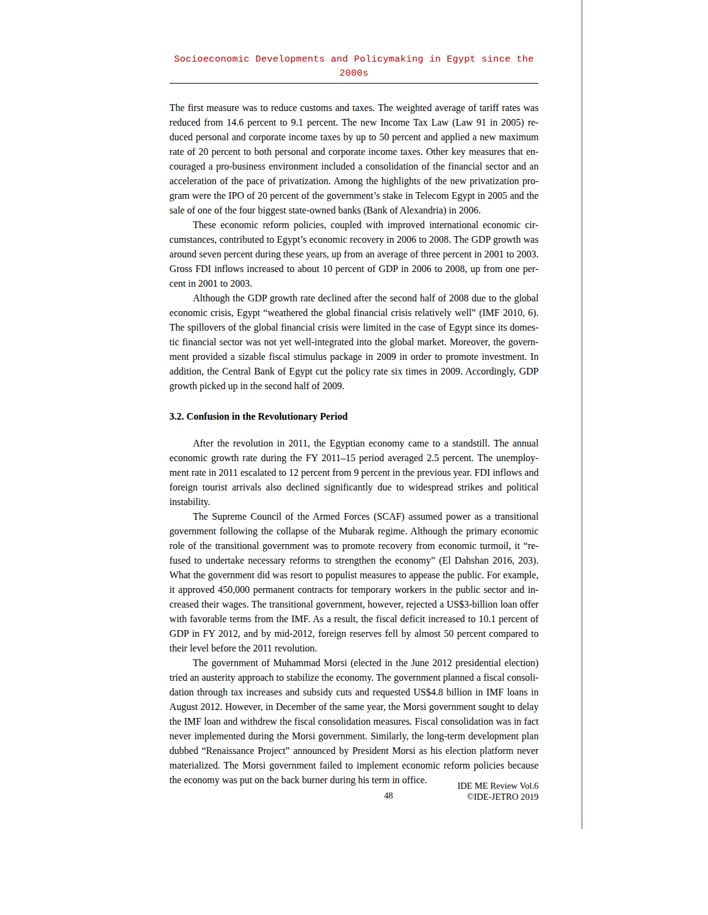Socioeconomic Developments and Policymaking in Egypt since the 2000s
The first measure was to reduce customs and taxes. The weighted average of tariff rates was reduced from 14.6 percent to 9.1 percent. The new Income Tax Law (Law 91 in 2005) reduced personal and corporate income taxes by up to 50 percent and applied a new maximum rate of 20 percent to both personal and corporate income taxes. Other key measures that encouraged a pro-business environment included a consolidation of the financial sector and an acceleration of the pace of privatization. Among the highlights of the new privatization program were the IPO of 20 percent of the government’s stake in Telecom Egypt in 2005 and the sale of one of the four biggest state-owned banks (Bank of Alexandria) in 2006.
These economic reform policies, coupled with improved international economic circumstances, contributed to Egypt’s economic recovery in 2006 to 2008. The GDP growth was around seven percent during these years, up from an average of three percent in 2001 to 2003. Gross FDI inflows increased to about 10 percent of GDP in 2006 to 2008, up from one percent in 2001 to 2003.
Although the GDP growth rate declined after the second half of 2008 due to the global economic crisis, Egypt “weathered the global financial crisis relatively well” (IMF 2010, 6). The spillovers of the global financial crisis were limited in the case of Egypt since its domestic financial sector was not yet well-integrated into the global market. Moreover, the government provided a sizable fiscal stimulus package in 2009 in order to promote investment. In addition, the Central Bank of Egypt cut the policy rate six times in 2009. Accordingly, GDP growth picked up in the second half of 2009.
3.2. Confusion in the Revolutionary Period
After the revolution in 2011, the Egyptian economy came to a standstill. The annual economic growth rate during the FY 2011–15 period averaged 2.5 percent. The unemployment rate in 2011 escalated to 12 percent from 9 percent in the previous year. FDI inflows and foreign tourist arrivals also declined significantly due to widespread strikes and political instability.
The Supreme Council of the Armed Forces (SCAF) assumed power as a transitional government following the collapse of the Mubarak regime. Although the primary economic role of the transitional government was to promote recovery from economic turmoil, it “refused to undertake necessary reforms to strengthen the economy” (El Dahshan 2016, 203). What the government did was resort to populist measures to appease the public. For example, it approved 450,000 permanent contracts for temporary workers in the public sector and increased their wages. The transitional government, however, rejected a US$3-billion loan offer with favorable terms from the IMF. As a result, the fiscal deficit increased to 10.1 percent of GDP in FY 2012, and by mid-2012, foreign reserves fell by almost 50 percent compared to their level before the 2011 revolution.
The government of Muhammad Morsi (elected in the June 2012 presidential election) tried an austerity approach to stabilize the economy. The government planned a fiscal consolidation through tax increases and subsidy cuts and requested US$4.8 billion in IMF loans in August 2012. However, in December of the same year, the Morsi government sought to delay the IMF loan and withdrew the fiscal consolidation measures. Fiscal consolidation was in fact never implemented during the Morsi government. Similarly, the long-term development plan dubbed “Renaissance Project” announced by President Morsi as his election platform never materialized. The Morsi government failed to implement economic reform policies because the economy was put on the back burner during his term in office.
48
IDE ME Review Vol.6
©IDE-JETRO 2019